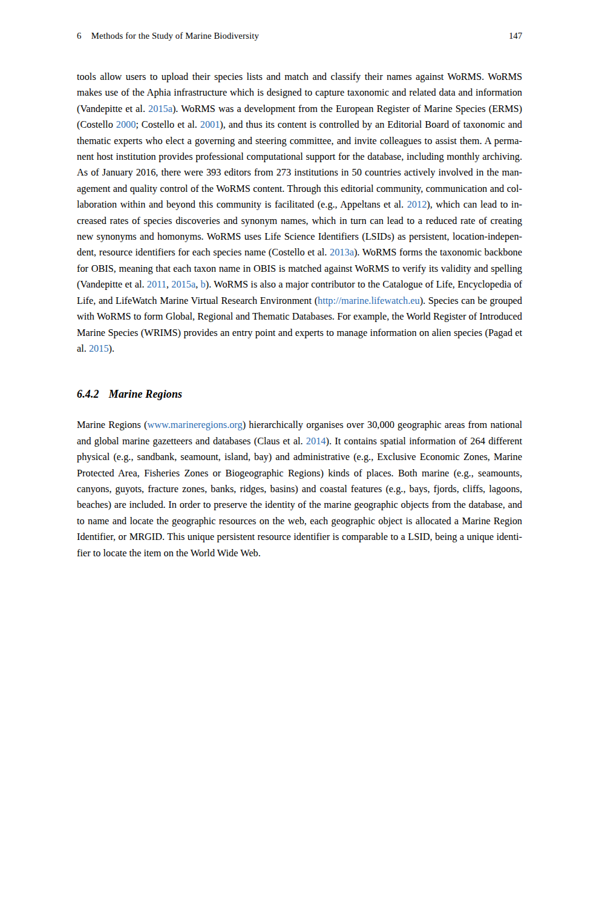6 Methods for the Study of Marine Biodiversity 147
tools allow users to upload their species lists and match and classify their names against WoRMS. WoRMS makes use of the Aphia infrastructure which is designed to capture taxonomic and related data and information (Vandepitte et al. 2015a). WoRMS was a development from the European Register of Marine Species (ERMS) (Costello 2000; Costello et al. 2001), and thus its content is controlled by an Editorial Board of taxonomic and thematic experts who elect a governing and steering committee, and invite colleagues to assist them. A permanent host institution provides professional computational support for the database, including monthly archiving. As of January 2016, there were 393 editors from 273 institutions in 50 countries actively involved in the management and quality control of the WoRMS content. Through this editorial community, communication and collaboration within and beyond this community is facilitated (e.g., Appeltans et al. 2012), which can lead to increased rates of species discoveries and synonym names, which in turn can lead to a reduced rate of creating new synonyms and homonyms. WoRMS uses Life Science Identifiers (LSIDs) as persistent, location-independent, resource identifiers for each species name (Costello et al. 2013a). WoRMS forms the taxonomic backbone for OBIS, meaning that each taxon name in OBIS is matched against WoRMS to verify its validity and spelling (Vandepitte et al. 2011, 2015a, b). WoRMS is also a major contributor to the Catalogue of Life, Encyclopedia of Life, and LifeWatch Marine Virtual Research Environment (http://marine.lifewatch.eu). Species can be grouped with WoRMS to form Global, Regional and Thematic Databases. For example, the World Register of Introduced Marine Species (WRIMS) provides an entry point and experts to manage information on alien species (Pagad et al. 2015).
6.4.2 Marine Regions
Marine Regions (www.marineregions.org) hierarchically organises over 30,000 geographic areas from national and global marine gazetteers and databases (Claus et al. 2014). It contains spatial information of 264 different physical (e.g., sandbank, seamount, island, bay) and administrative (e.g., Exclusive Economic Zones, Marine Protected Area, Fisheries Zones or Biogeographic Regions) kinds of places. Both marine (e.g., seamounts, canyons, guyots, fracture zones, banks, ridges, basins) and coastal features (e.g., bays, fjords, cliffs, lagoons, beaches) are included. In order to preserve the identity of the marine geographic objects from the database, and to name and locate the geographic resources on the web, each geographic object is allocated a Marine Region Identifier, or MRGID. This unique persistent resource identifier is comparable to a LSID, being a unique identifier to locate the item on the World Wide Web.